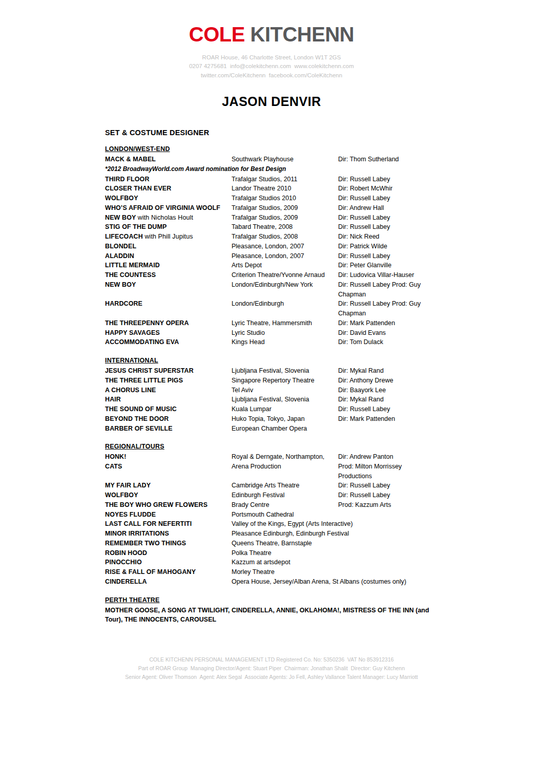COLE KITCHENN
ROAR House, 46 Charlotte Street, London W1T 2GS
0207 4275681 info@colekitchenn.com www.colekitchenn.com
twitter.com/ColeKitchenn facebook.com/ColeKitchenn
JASON DENVIR
SET & COSTUME DESIGNER
LONDON/WEST-END
| MACK & MABEL | Southwark Playhouse | Dir: Thom Sutherland |
| *2012 BroadwayWorld.com Award nomination for Best Design |
| THIRD FLOOR | Trafalgar Studios, 2011 | Dir: Russell Labey |
| CLOSER THAN EVER | Landor Theatre 2010 | Dir: Robert McWhir |
| WOLFBOY | Trafalgar Studios 2010 | Dir: Russell Labey |
| WHO’S AFRAID OF VIRGINIA WOOLF | Trafalgar Studios, 2009 | Dir: Andrew Hall |
| NEW BOY with Nicholas Hoult | Trafalgar Studios, 2009 | Dir: Russell Labey |
| STIG OF THE DUMP | Tabard Theatre, 2008 | Dir: Russell Labey |
| LIFECOACH with Phill Jupitus | Trafalgar Studios, 2008 | Dir: Nick Reed |
| BLONDEL | Pleasance, London, 2007 | Dir: Patrick Wilde |
| ALADDIN | Pleasance, London, 2007 | Dir: Russell Labey |
| LITTLE MERMAID | Arts Depot | Dir: Peter Glanville |
| THE COUNTESS | Criterion Theatre/Yvonne Arnaud | Dir: Ludovica Villar-Hauser |
| NEW BOY | London/Edinburgh/New York | Dir: Russell Labey Prod: Guy Chapman |
| HARDCORE | London/Edinburgh | Dir: Russell Labey Prod: Guy Chapman |
| THE THREEPENNY OPERA | Lyric Theatre, Hammersmith | Dir: Mark Pattenden |
| HAPPY SAVAGES | Lyric Studio | Dir: David Evans |
| ACCOMMODATING EVA | Kings Head | Dir: Tom Dulack |
INTERNATIONAL
| JESUS CHRIST SUPERSTAR | Ljubljana Festival, Slovenia | Dir: Mykal Rand |
| THE THREE LITTLE PIGS | Singapore Repertory Theatre | Dir: Anthony Drewe |
| A CHORUS LINE | Tel Aviv | Dir: Baayork Lee |
| HAIR | Ljubljana Festival, Slovenia | Dir: Mykal Rand |
| THE SOUND OF MUSIC | Kuala Lumpar | Dir: Russell Labey |
| BEYOND THE DOOR | Huko Topia, Tokyo, Japan | Dir: Mark Pattenden |
| BARBER OF SEVILLE | European Chamber Opera | |
REGIONAL/TOURS
| HONK! | Royal & Derngate, Northampton, | Dir: Andrew Panton |
| CATS | Arena Production | Prod: Milton Morrissey Productions |
| MY FAIR LADY | Cambridge Arts Theatre | Dir: Russell Labey |
| WOLFBOY | Edinburgh Festival | Dir: Russell Labey |
| THE BOY WHO GREW FLOWERS | Brady Centre | Prod: Kazzum Arts |
| NOYES FLUDDE | Portsmouth Cathedral |
| LAST CALL FOR NEFERTITI | Valley of the Kings, Egypt (Arts Interactive) |
| MINOR IRRITATIONS | Pleasance Edinburgh, Edinburgh Festival |
| REMEMBER TWO THINGS | Queens Theatre, Barnstaple |
| ROBIN HOOD | Polka Theatre |
| PINOCCHIO | Kazzum at artsdepot |
| RISE & FALL OF MAHOGANY | Morley Theatre |
| CINDERELLA | Opera House, Jersey/Alban Arena, St Albans (costumes only) |
PERTH THEATRE
MOTHER GOOSE, A SONG AT TWILIGHT, CINDERELLA, ANNIE, OKLAHOMA!, MISTRESS OF THE INN (and Tour), THE INNOCENTS, CAROUSEL
COLE KITCHENN PERSONAL MANAGEMENT LTD Registered Co. No: 5350236 VAT No 853912316
Part of ROAR Group Managing Director/Agent: Stuart Piper Chairman: Jonathan Shalit Director: Guy Kitchenn
Senior Agent: Oliver Thomson Agent: Alex Segal Associate Agents: Jo Fell, Ashley Vallance Talent Manager: Lucy Marriott